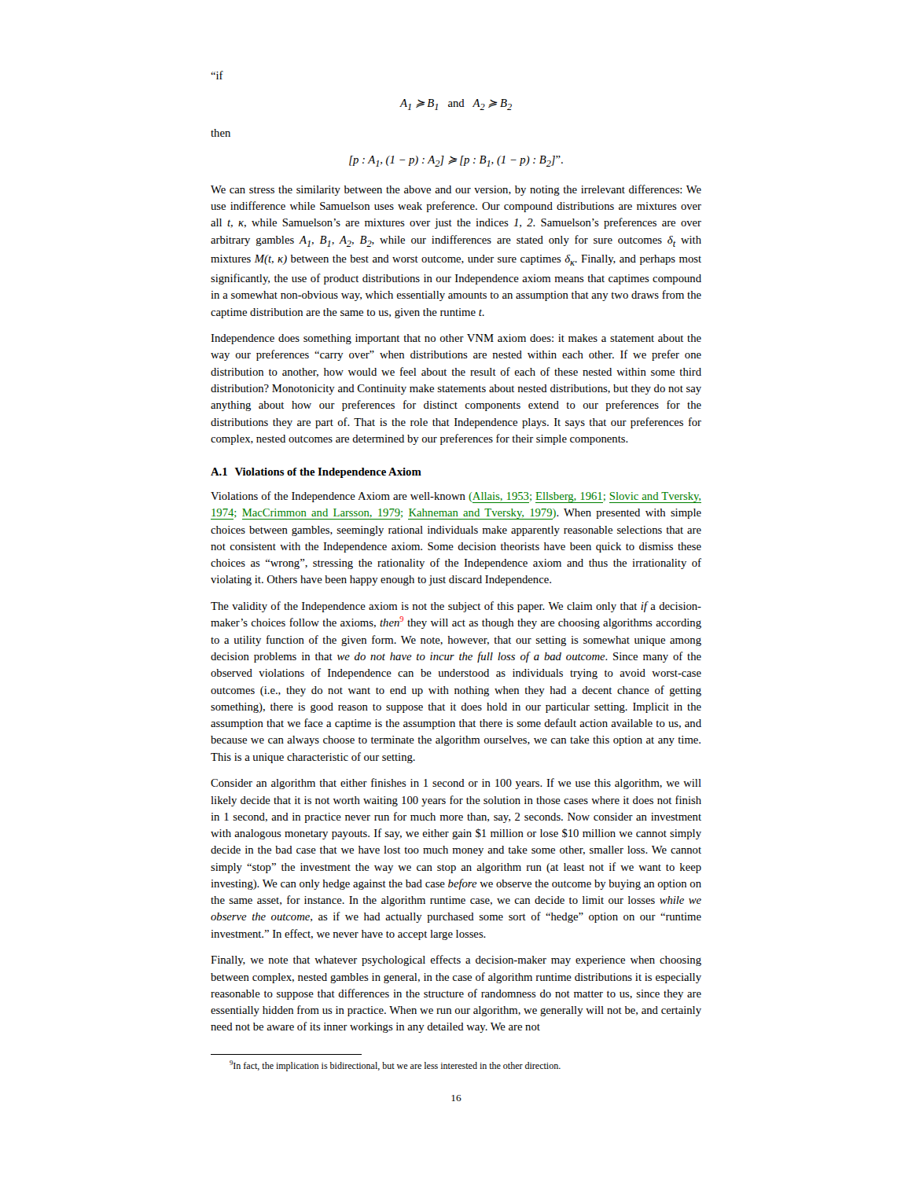“if
A1 ≽ B1 and A2 ≽ B2
then
[p : A1, (1 − p) : A2] ≽ [p : B1, (1 − p) : B2]”.
We can stress the similarity between the above and our version, by noting the irrelevant differences: We use indifference while Samuelson uses weak preference. Our compound distributions are mixtures over all t, κ, while Samuelson’s are mixtures over just the indices 1, 2. Samuelson’s preferences are over arbitrary gambles A1, B1, A2, B2, while our indifferences are stated only for sure outcomes δt with mixtures M(t, κ) between the best and worst outcome, under sure captimes δκ. Finally, and perhaps most significantly, the use of product distributions in our Independence axiom means that captimes compound in a somewhat non-obvious way, which essentially amounts to an assumption that any two draws from the captime distribution are the same to us, given the runtime t.
Independence does something important that no other VNM axiom does: it makes a statement about the way our preferences “carry over” when distributions are nested within each other. If we prefer one distribution to another, how would we feel about the result of each of these nested within some third distribution? Monotonicity and Continuity make statements about nested distributions, but they do not say anything about how our preferences for distinct components extend to our preferences for the distributions they are part of. That is the role that Independence plays. It says that our preferences for complex, nested outcomes are determined by our preferences for their simple components.
A.1 Violations of the Independence Axiom
Violations of the Independence Axiom are well-known (Allais, 1953; Ellsberg, 1961; Slovic and Tversky, 1974; MacCrimmon and Larsson, 1979; Kahneman and Tversky, 1979). When presented with simple choices between gambles, seemingly rational individuals make apparently reasonable selections that are not consistent with the Independence axiom. Some decision theorists have been quick to dismiss these choices as “wrong”, stressing the rationality of the Independence axiom and thus the irrationality of violating it. Others have been happy enough to just discard Independence.
The validity of the Independence axiom is not the subject of this paper. We claim only that if a decision-maker’s choices follow the axioms, then9 they will act as though they are choosing algorithms according to a utility function of the given form. We note, however, that our setting is somewhat unique among decision problems in that we do not have to incur the full loss of a bad outcome. Since many of the observed violations of Independence can be understood as individuals trying to avoid worst-case outcomes (i.e., they do not want to end up with nothing when they had a decent chance of getting something), there is good reason to suppose that it does hold in our particular setting. Implicit in the assumption that we face a captime is the assumption that there is some default action available to us, and because we can always choose to terminate the algorithm ourselves, we can take this option at any time. This is a unique characteristic of our setting.
Consider an algorithm that either finishes in 1 second or in 100 years. If we use this algorithm, we will likely decide that it is not worth waiting 100 years for the solution in those cases where it does not finish in 1 second, and in practice never run for much more than, say, 2 seconds. Now consider an investment with analogous monetary payouts. If say, we either gain $1 million or lose $10 million we cannot simply decide in the bad case that we have lost too much money and take some other, smaller loss. We cannot simply “stop” the investment the way we can stop an algorithm run (at least not if we want to keep investing). We can only hedge against the bad case before we observe the outcome by buying an option on the same asset, for instance. In the algorithm runtime case, we can decide to limit our losses while we observe the outcome, as if we had actually purchased some sort of “hedge” option on our “runtime investment.” In effect, we never have to accept large losses.
Finally, we note that whatever psychological effects a decision-maker may experience when choosing between complex, nested gambles in general, in the case of algorithm runtime distributions it is especially reasonable to suppose that differences in the structure of randomness do not matter to us, since they are essentially hidden from us in practice. When we run our algorithm, we generally will not be, and certainly need not be aware of its inner workings in any detailed way. We are not
9In fact, the implication is bidirectional, but we are less interested in the other direction.
16